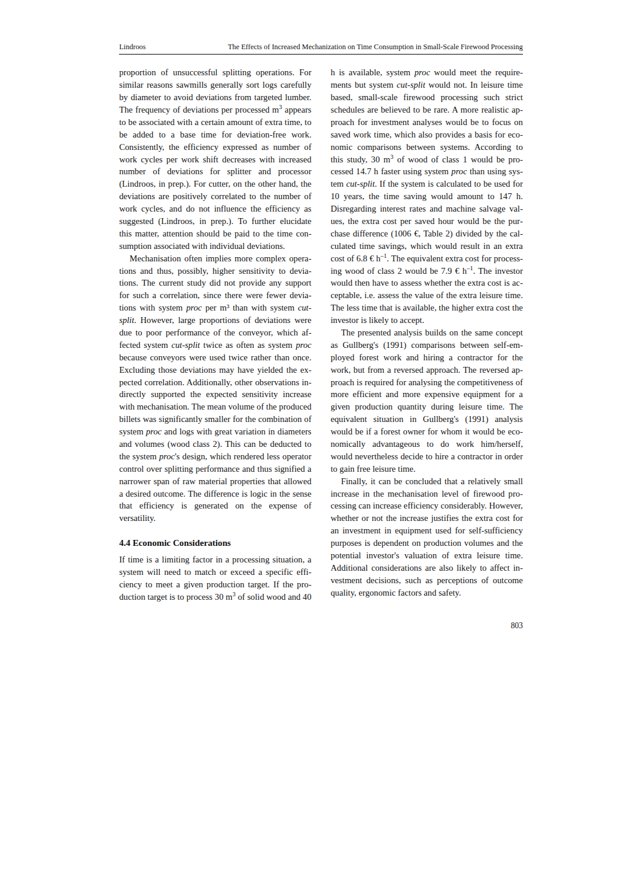Lindroos The Effects of Increased Mechanization on Time Consumption in Small-Scale Firewood Processing
proportion of unsuccessful splitting operations. For similar reasons sawmills generally sort logs carefully by diameter to avoid deviations from targeted lumber. The frequency of deviations per processed m3 appears to be associated with a certain amount of extra time, to be added to a base time for deviation-free work. Consistently, the efficiency expressed as number of work cycles per work shift decreases with increased number of deviations for splitter and processor (Lindroos, in prep.). For cutter, on the other hand, the deviations are positively correlated to the number of work cycles, and do not influence the efficiency as suggested (Lindroos, in prep.). To further elucidate this matter, attention should be paid to the time consumption associated with individual deviations.
Mechanisation often implies more complex operations and thus, possibly, higher sensitivity to deviations. The current study did not provide any support for such a correlation, since there were fewer deviations with system proc per m³ than with system cut-split. However, large proportions of deviations were due to poor performance of the conveyor, which affected system cut-split twice as often as system proc because conveyors were used twice rather than once. Excluding those deviations may have yielded the expected correlation. Additionally, other observations indirectly supported the expected sensitivity increase with mechanisation. The mean volume of the produced billets was significantly smaller for the combination of system proc and logs with great variation in diameters and volumes (wood class 2). This can be deducted to the system proc's design, which rendered less operator control over splitting performance and thus signified a narrower span of raw material properties that allowed a desired outcome. The difference is logic in the sense that efficiency is generated on the expense of versatility.
4.4 Economic Considerations
If time is a limiting factor in a processing situation, a system will need to match or exceed a specific efficiency to meet a given production target. If the production target is to process 30 m3 of solid wood and 40 h is available, system proc would meet the requirements but system cut-split would not. In leisure time based, small-scale firewood processing such strict schedules are believed to be rare. A more realistic approach for investment analyses would be to focus on saved work time, which also provides a basis for economic comparisons between systems. According to this study, 30 m3 of wood of class 1 would be processed 14.7 h faster using system proc than using system cut-split. If the system is calculated to be used for 10 years, the time saving would amount to 147 h. Disregarding interest rates and machine salvage values, the extra cost per saved hour would be the purchase difference (1006 €, Table 2) divided by the calculated time savings, which would result in an extra cost of 6.8 € h–1. The equivalent extra cost for processing wood of class 2 would be 7.9 € h–1. The investor would then have to assess whether the extra cost is acceptable, i.e. assess the value of the extra leisure time. The less time that is available, the higher extra cost the investor is likely to accept.
The presented analysis builds on the same concept as Gullberg's (1991) comparisons between self-employed forest work and hiring a contractor for the work, but from a reversed approach. The reversed approach is required for analysing the competitiveness of more efficient and more expensive equipment for a given production quantity during leisure time. The equivalent situation in Gullberg's (1991) analysis would be if a forest owner for whom it would be economically advantageous to do work him/herself, would nevertheless decide to hire a contractor in order to gain free leisure time.
Finally, it can be concluded that a relatively small increase in the mechanisation level of firewood processing can increase efficiency considerably. However, whether or not the increase justifies the extra cost for an investment in equipment used for self-sufficiency purposes is dependent on production volumes and the potential investor's valuation of extra leisure time. Additional considerations are also likely to affect investment decisions, such as perceptions of outcome quality, ergonomic factors and safety.
803